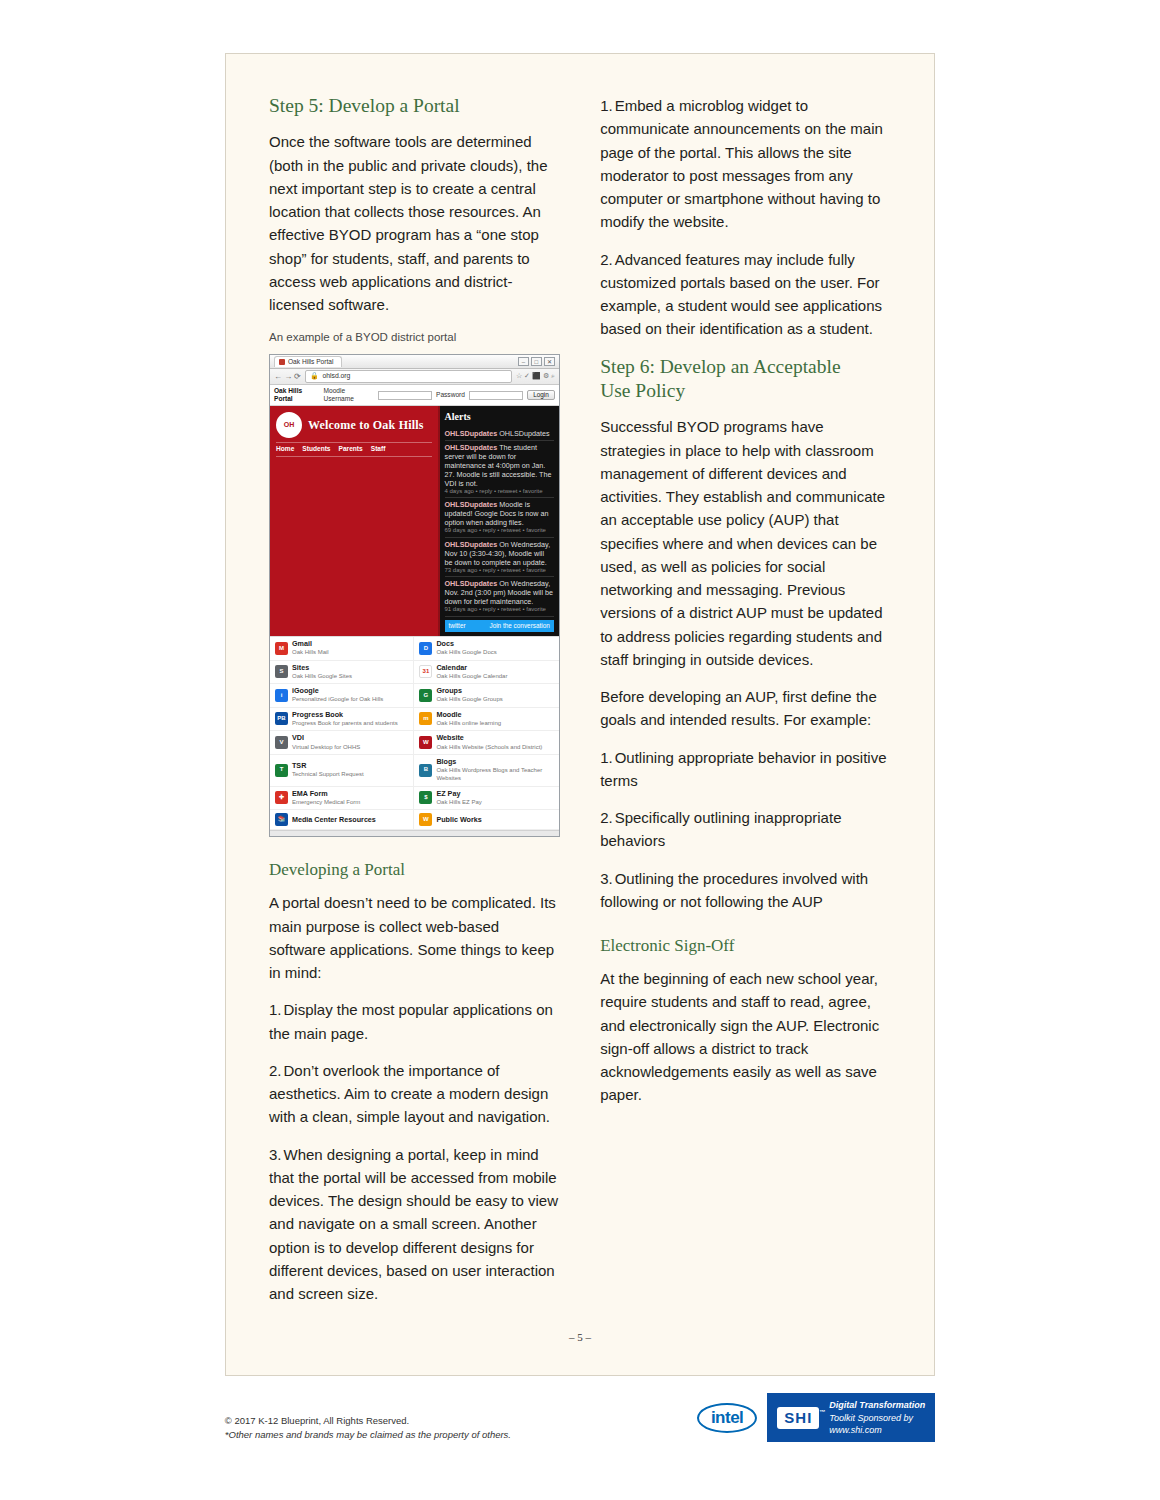Step 5: Develop a Portal
Once the software tools are determined (both in the public and private clouds), the next important step is to create a central location that collects those resources. An effective BYOD program has a “one stop shop” for students, staff, and parents to access web applications and district-licensed software.
An example of a BYOD district portal
Oak Hills Portal
–□✕
← → ⟳
🔒ohlsd.org
☆ ✓ ⬛ ⚙ ⌕
Oak Hills Portal Moodle Username Password Login
OH
Welcome to Oak Hills
Home Students Parents Staff
Alerts
OHLSDupdates OHLSDupdates
OHLSDupdates The student server will be down for maintenance at 4:00pm on Jan. 27. Moodle is still accessible. The VDI is not.
4 days ago • reply • retweet • favorite
OHLSDupdates Moodle is updated! Google Docs is now an option when adding files.
69 days ago • reply • retweet • favorite
OHLSDupdates On Wednesday, Nov 10 (3:30-4:30), Moodle will be down to complete an update.
73 days ago • reply • retweet • favorite
OHLSDupdates On Wednesday, Nov. 2nd (3:00 pm) Moodle will be down for brief maintenance.
91 days ago • reply • retweet • favorite
twitter Join the conversation
MGmail
Oak Hills Mail
DDocs
Oak Hills Google Docs
SSites
Oak Hills Google Sites
31 Calendar
Oak Hills Google Calendar
iiGoogle
Personalized iGoogle for Oak Hills
GGroups
Oak Hills Google Groups
PB Progress Book
Progress Book for parents and students
mMoodle
Oak Hills online learning
VVDI
Virtual Desktop for OHHS
WWebsite
Oak Hills Website (Schools and District)
TTSR
Technical Support Request
BBlogs
Oak Hills Wordpress Blogs and Teacher Websites
✚EMA Form
Emergency Medical Form
$EZ Pay
Oak Hills EZ Pay
📚Media Center Resources
WPublic Works
Developing a Portal
A portal doesn’t need to be complicated. Its main purpose is collect web-based software applications. Some things to keep in mind:
Display the most popular applications on the main page.
Don’t overlook the importance of aesthetics. Aim to create a modern design with a clean, simple layout and navigation.
When designing a portal, keep in mind that the portal will be accessed from mobile devices. The design should be easy to view and navigate on a small screen. Another option is to develop different designs for different devices, based on user interaction and screen size.
Embed a microblog widget to communicate announcements on the main page of the portal. This allows the site moderator to post messages from any computer or smartphone without having to modify the website.
Advanced features may include fully customized portals based on the user. For example, a student would see applications based on their identification as a student.
Step 6: Develop an Acceptable
Use Policy
Successful BYOD programs have strategies in place to help with classroom management of different devices and activities. They establish and communicate an acceptable use policy (AUP) that specifies where and when devices can be used, as well as policies for social networking and messaging. Previous versions of a district AUP must be updated to address policies regarding students and staff bringing in outside devices.
Before developing an AUP, first define the goals and intended results. For example:
Outlining appropriate behavior in positive terms
Specifically outlining inappropriate behaviors
Outlining the procedures involved with following or not following the AUP
Electronic Sign-Off
At the beginning of each new school year, require students and staff to read, agree, and electronically sign the AUP. Electronic sign-off allows a district to track acknowledgements easily as well as save paper.
– 5 –
© 2017 K-12 Blueprint, All Rights Reserved.
*Other names and brands may be claimed as the property of others.
intel
SHI™ Digital Transformation
Toolkit Sponsored by
www.shi.com